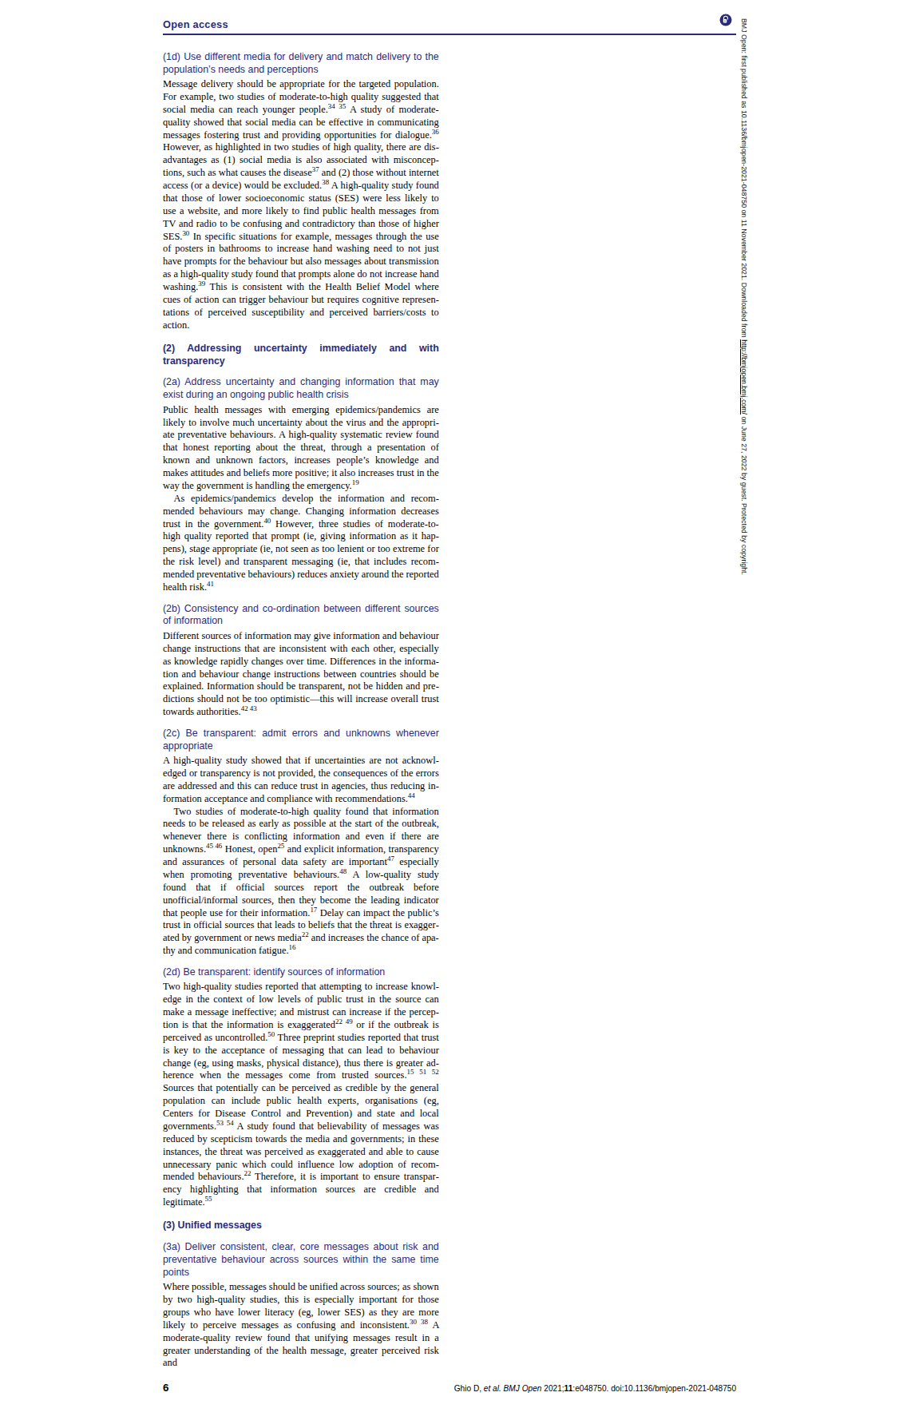BMJ Open: first published as 10.1136/bmjopen-2021-048750 on 11 November 2021. Downloaded from http://bmjopen.bmj.com/ on June 27, 2022 by guest. Protected by copyright.
Open access
(1d) Use different media for delivery and match delivery to the population’s needs and perceptions
Message delivery should be appropriate for the targeted population. For example, two studies of moderate-to-high quality suggested that social media can reach younger people.34 35 A study of moderate-quality showed that social media can be effective in communicating messages fostering trust and providing opportunities for dialogue.36 However, as highlighted in two studies of high quality, there are disadvantages as (1) social media is also associated with misconceptions, such as what causes the disease37 and (2) those without internet access (or a device) would be excluded.38 A high-quality study found that those of lower socioeconomic status (SES) were less likely to use a website, and more likely to find public health messages from TV and radio to be confusing and contradictory than those of higher SES.30 In specific situations for example, messages through the use of posters in bathrooms to increase hand washing need to not just have prompts for the behaviour but also messages about transmission as a high-quality study found that prompts alone do not increase hand washing.39 This is consistent with the Health Belief Model where cues of action can trigger behaviour but requires cognitive representations of perceived susceptibility and perceived barriers/costs to action.
(2) Addressing uncertainty immediately and with transparency
(2a) Address uncertainty and changing information that may exist during an ongoing public health crisis
Public health messages with emerging epidemics/pandemics are likely to involve much uncertainty about the virus and the appropriate preventative behaviours. A high-quality systematic review found that honest reporting about the threat, through a presentation of known and unknown factors, increases people’s knowledge and makes attitudes and beliefs more positive; it also increases trust in the way the government is handling the emergency.19
As epidemics/pandemics develop the information and recommended behaviours may change. Changing information decreases trust in the government.40 However, three studies of moderate-to-high quality reported that prompt (ie, giving information as it happens), stage appropriate (ie, not seen as too lenient or too extreme for the risk level) and transparent messaging (ie, that includes recommended preventative behaviours) reduces anxiety around the reported health risk.41
(2b) Consistency and co-ordination between different sources of information
Different sources of information may give information and behaviour change instructions that are inconsistent with each other, especially as knowledge rapidly changes over time. Differences in the information and behaviour change instructions between countries should be explained. Information should be transparent, not be hidden and predictions should not be too optimistic—this will increase overall trust towards authorities.42 43
(2c) Be transparent: admit errors and unknowns whenever appropriate
A high-quality study showed that if uncertainties are not acknowledged or transparency is not provided, the consequences of the errors are addressed and this can reduce trust in agencies, thus reducing information acceptance and compliance with recommendations.44
Two studies of moderate-to-high quality found that information needs to be released as early as possible at the start of the outbreak, whenever there is conflicting information and even if there are unknowns.45 46 Honest, open25 and explicit information, transparency and assurances of personal data safety are important47 especially when promoting preventative behaviours.48 A low-quality study found that if official sources report the outbreak before unofficial/informal sources, then they become the leading indicator that people use for their information.17 Delay can impact the public’s trust in official sources that leads to beliefs that the threat is exaggerated by government or news media22 and increases the chance of apathy and communication fatigue.16
(2d) Be transparent: identify sources of information
Two high-quality studies reported that attempting to increase knowledge in the context of low levels of public trust in the source can make a message ineffective; and mistrust can increase if the perception is that the information is exaggerated22 49 or if the outbreak is perceived as uncontrolled.50 Three preprint studies reported that trust is key to the acceptance of messaging that can lead to behaviour change (eg, using masks, physical distance), thus there is greater adherence when the messages come from trusted sources.15 51 52 Sources that potentially can be perceived as credible by the general population can include public health experts, organisations (eg, Centers for Disease Control and Prevention) and state and local governments.53 54 A study found that believability of messages was reduced by scepticism towards the media and governments; in these instances, the threat was perceived as exaggerated and able to cause unnecessary panic which could influence low adoption of recommended behaviours.22 Therefore, it is important to ensure transparency highlighting that information sources are credible and legitimate.55
(3) Unified messages
(3a) Deliver consistent, clear, core messages about risk and preventative behaviour across sources within the same time points
Where possible, messages should be unified across sources; as shown by two high-quality studies, this is especially important for those groups who have lower literacy (eg, lower SES) as they are more likely to perceive messages as confusing and inconsistent.30 38 A moderate-quality review found that unifying messages result in a greater understanding of the health message, greater perceived risk and
6
Ghio D, et al. BMJ Open 2021;11:e048750. doi:10.1136/bmjopen-2021-048750